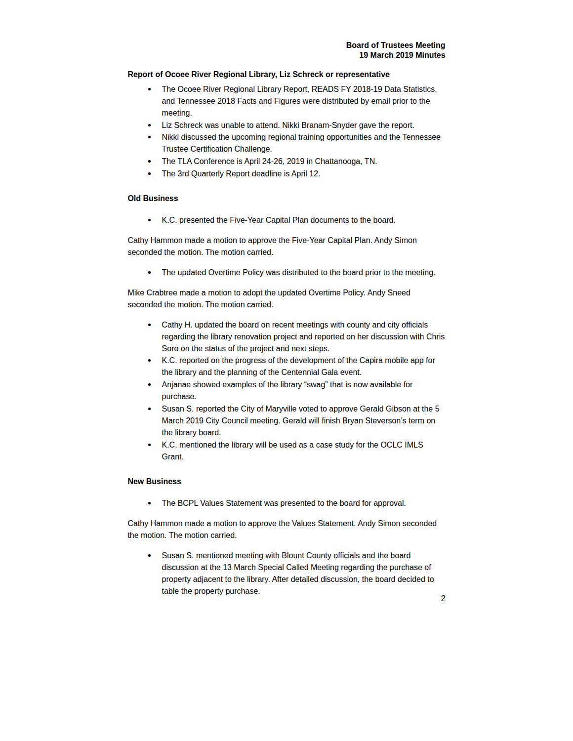Board of Trustees Meeting
19 March 2019 Minutes
Report of Ocoee River Regional Library, Liz Schreck or representative
The Ocoee River Regional Library Report, READS FY 2018-19 Data Statistics, and Tennessee 2018 Facts and Figures were distributed by email prior to the meeting.
Liz Schreck was unable to attend. Nikki Branam-Snyder gave the report.
Nikki discussed the upcoming regional training opportunities and the Tennessee Trustee Certification Challenge.
The TLA Conference is April 24-26, 2019 in Chattanooga, TN.
The 3rd Quarterly Report deadline is April 12.
Old Business
K.C. presented the Five-Year Capital Plan documents to the board.
Cathy Hammon made a motion to approve the Five-Year Capital Plan. Andy Simon seconded the motion. The motion carried.
The updated Overtime Policy was distributed to the board prior to the meeting.
Mike Crabtree made a motion to adopt the updated Overtime Policy. Andy Sneed seconded the motion. The motion carried.
Cathy H. updated the board on recent meetings with county and city officials regarding the library renovation project and reported on her discussion with Chris Soro on the status of the project and next steps.
K.C. reported on the progress of the development of the Capira mobile app for the library and the planning of the Centennial Gala event.
Anjanae showed examples of the library “swag” that is now available for purchase.
Susan S. reported the City of Maryville voted to approve Gerald Gibson at the 5 March 2019 City Council meeting. Gerald will finish Bryan Steverson’s term on the library board.
K.C. mentioned the library will be used as a case study for the OCLC IMLS Grant.
New Business
The BCPL Values Statement was presented to the board for approval.
Cathy Hammon made a motion to approve the Values Statement. Andy Simon seconded the motion. The motion carried.
Susan S. mentioned meeting with Blount County officials and the board discussion at the 13 March Special Called Meeting regarding the purchase of property adjacent to the library. After detailed discussion, the board decided to table the property purchase.
2